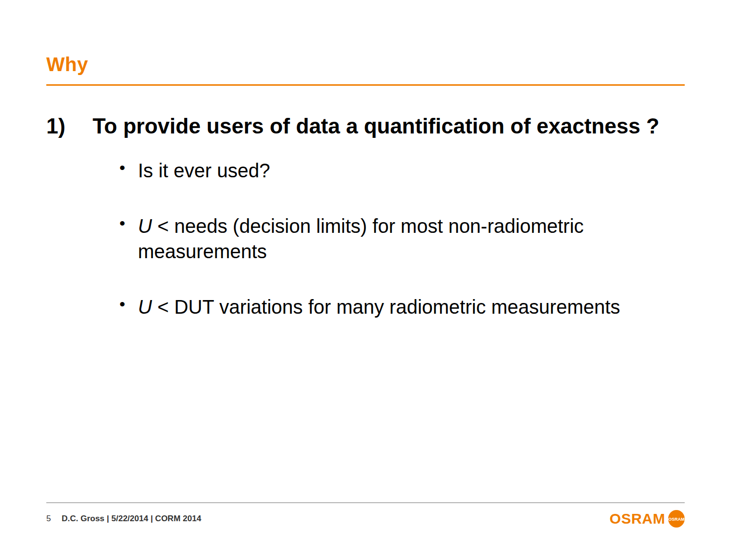Why
To provide users of data a quantification of exactness ?
Is it ever used?
U < needs (decision limits) for most non-radiometric measurements
U < DUT variations for many radiometric measurements
5 D.C. Gross | 5/22/2014 | CORM 2014
OSRAM OSRAM